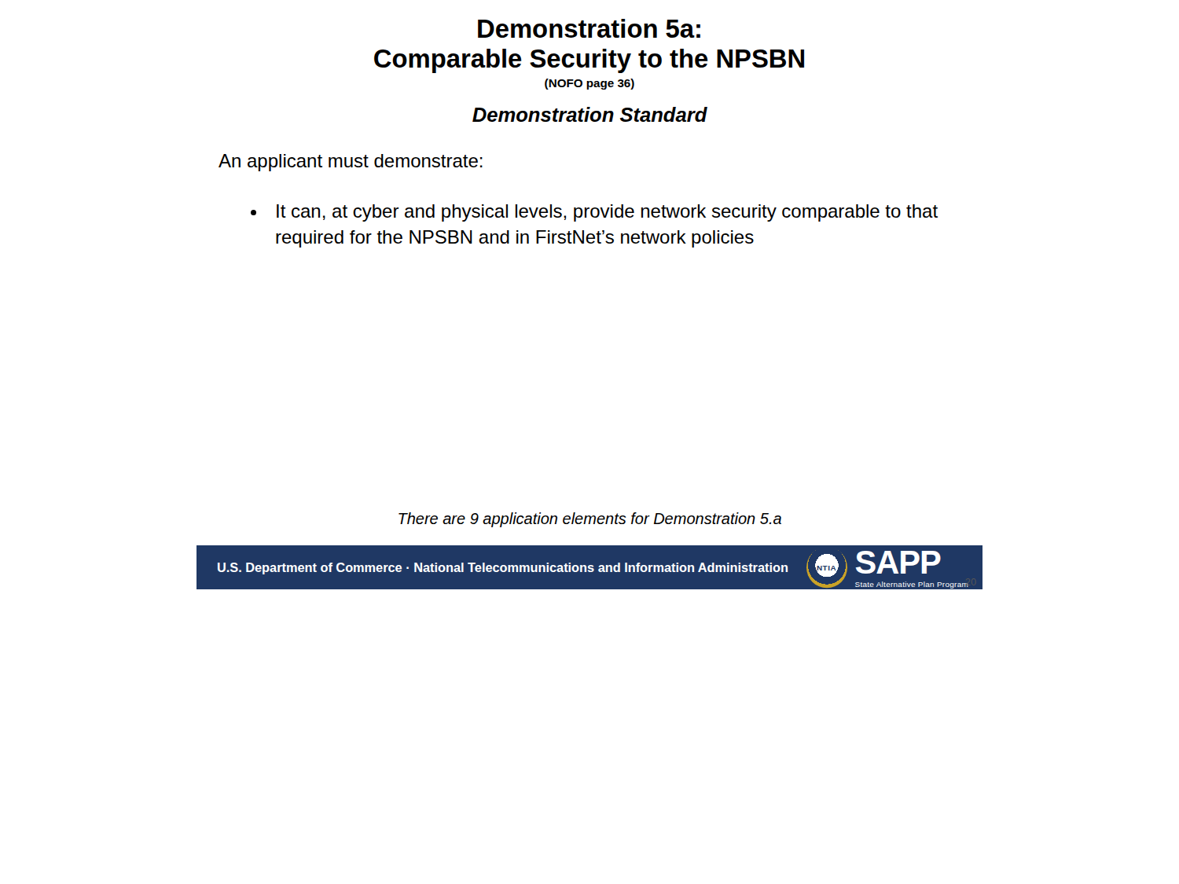Demonstration 5a:
Comparable Security to the NPSBN
(NOFO page 36)
Demonstration Standard
An applicant must demonstrate:
It can, at cyber and physical levels, provide network security comparable to that required for the NPSBN and in FirstNet’s network policies
There are 9 application elements for Demonstration 5.a
U.S. Department of Commerce · National Telecommunications and Information Administration
NTIA
SAPP State Alternative Plan Program
20